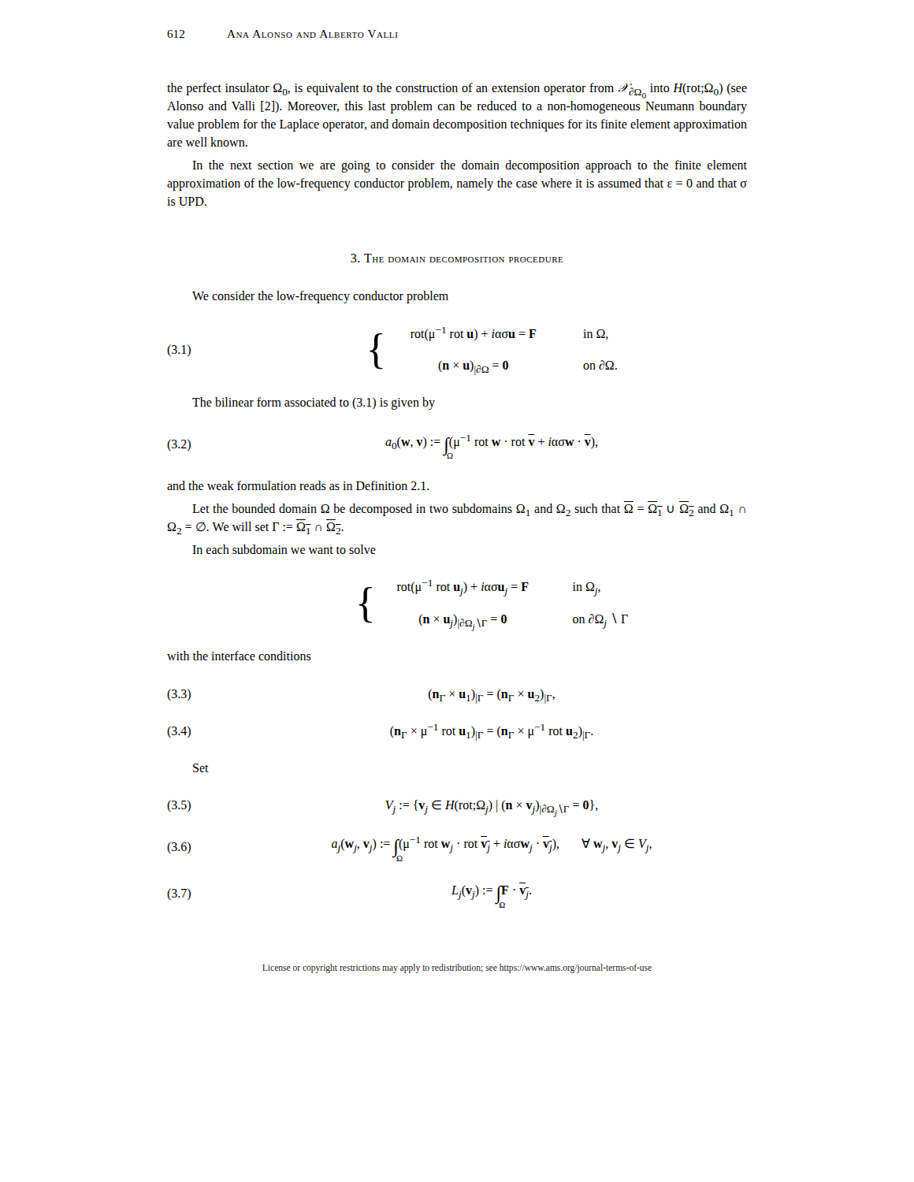612 Ana Alonso and Alberto Valli
the perfect insulator Ω0, is equivalent to the construction of an extension operator from 𝒳∂Ω0 into H(rot;Ω0) (see Alonso and Valli [2]). Moreover, this last problem can be reduced to a non-homogeneous Neumann boundary value problem for the Laplace operator, and domain decomposition techniques for its finite element approximation are well known.
In the next section we are going to consider the domain decomposition approach to the finite element approximation of the low-frequency conductor problem, namely the case where it is assumed that ε = 0 and that σ is UPD.
3. The domain decomposition procedure
We consider the low-frequency conductor problem
(3.1)
{ rot(μ−1 rot u) + iασu = F in Ω, (n × u)|∂Ω = 0 on ∂Ω.
The bilinear form associated to (3.1) is given by
(3.2)
a0(w, v) := ∫Ω(μ−1 rot w · rot v + iασw · v),
and the weak formulation reads as in Definition 2.1.
Let the bounded domain Ω be decomposed in two subdomains Ω1 and Ω2 such that Ω = Ω1 ∪ Ω2 and Ω1 ∩ Ω2 = ∅. We will set Γ := Ω1 ∩ Ω2.
In each subdomain we want to solve
{ rot(μ−1 rot uj) + iασuj = F in Ωj, (n × uj)|∂Ωj∖Γ = 0 on ∂Ωj ∖ Γ
with the interface conditions
(3.3)
(nΓ × u1)|Γ = (nΓ × u2)|Γ,
(3.4)
(nΓ × μ−1 rot u1)|Γ = (nΓ × μ−1 rot u2)|Γ.
Set
(3.5)
Vj := {vj ∈ H(rot;Ωj) | (n × vj)|∂Ωj∖Γ = 0},
(3.6)
aj(wj, vj) := ∫Ωj(μ−1 rot wj · rot vj + iασwj · vj), ∀ wj, vj ∈ Vj,
(3.7)
Lj(vj) := ∫Ωj F · vj.
License or copyright restrictions may apply to redistribution; see https://www.ams.org/journal-terms-of-use